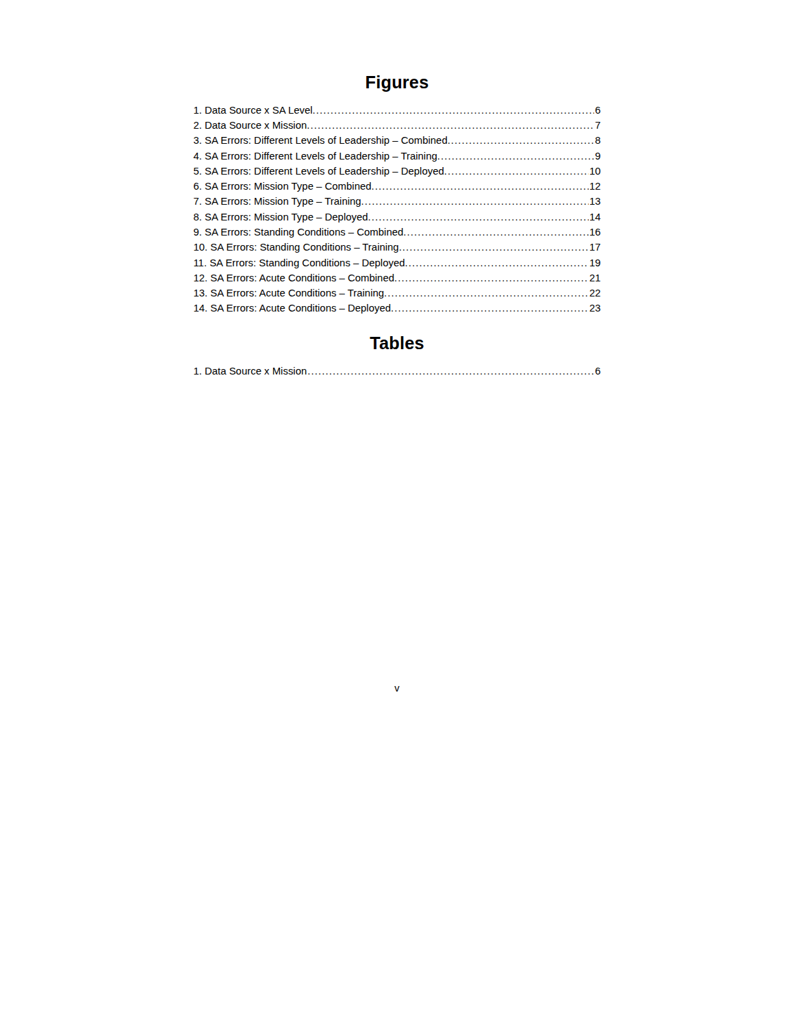Figures
1. Data Source x SA Level. ................................................................................................. 6
2. Data Source x Mission. ................................................................................................. 7
3. SA Errors: Different Levels of Leadership – Combined. .................................................. 8
4. SA Errors: Different Levels of Leadership – Training. ...................................................... 9
5. SA Errors: Different Levels of Leadership – Deployed. .................................................. 10
6. SA Errors: Mission Type – Combined. ............................................................................ 12
7. SA Errors: Mission Type – Training. ............................................................................... 13
8. SA Errors: Mission Type – Deployed. ............................................................................ 14
9. SA Errors: Standing Conditions – Combined. ............................................................... 16
10. SA Errors: Standing Conditions – Training. ................................................................... 17
11. SA Errors: Standing Conditions – Deployed. ................................................................ 19
12. SA Errors: Acute Conditions – Combined. .................................................................... 21
13. SA Errors: Acute Conditions – Training. ....................................................................... 22
14. SA Errors: Acute Conditions – Deployed. .................................................................... 23
Tables
1. Data Source x Mission ................................................................................................... 6
v